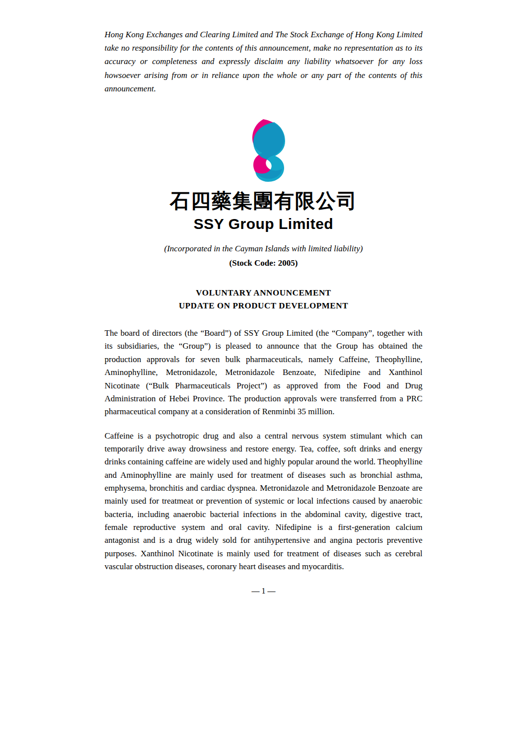Hong Kong Exchanges and Clearing Limited and The Stock Exchange of Hong Kong Limited take no responsibility for the contents of this announcement, make no representation as to its accuracy or completeness and expressly disclaim any liability whatsoever for any loss howsoever arising from or in reliance upon the whole or any part of the contents of this announcement.
石四藥集團有限公司
SSY Group Limited
(Incorporated in the Cayman Islands with limited liability)
(Stock Code: 2005)
VOLUNTARY ANNOUNCEMENT
UPDATE ON PRODUCT DEVELOPMENT
The board of directors (the “Board”) of SSY Group Limited (the “Company”, together with its subsidiaries, the “Group”) is pleased to announce that the Group has obtained the production approvals for seven bulk pharmaceuticals, namely Caffeine, Theophylline, Aminophylline, Metronidazole, Metronidazole Benzoate, Nifedipine and Xanthinol Nicotinate (“Bulk Pharmaceuticals Project”) as approved from the Food and Drug Administration of Hebei Province. The production approvals were transferred from a PRC pharmaceutical company at a consideration of Renminbi 35 million.
Caffeine is a psychotropic drug and also a central nervous system stimulant which can temporarily drive away drowsiness and restore energy. Tea, coffee, soft drinks and energy drinks containing caffeine are widely used and highly popular around the world. Theophylline and Aminophylline are mainly used for treatment of diseases such as bronchial asthma, emphysema, bronchitis and cardiac dyspnea. Metronidazole and Metronidazole Benzoate are mainly used for treatmeat or prevention of systemic or local infections caused by anaerobic bacteria, including anaerobic bacterial infections in the abdominal cavity, digestive tract, female reproductive system and oral cavity. Nifedipine is a first-generation calcium antagonist and is a drug widely sold for antihypertensive and angina pectoris preventive purposes. Xanthinol Nicotinate is mainly used for treatment of diseases such as cerebral vascular obstruction diseases, coronary heart diseases and myocarditis.
— 1 —